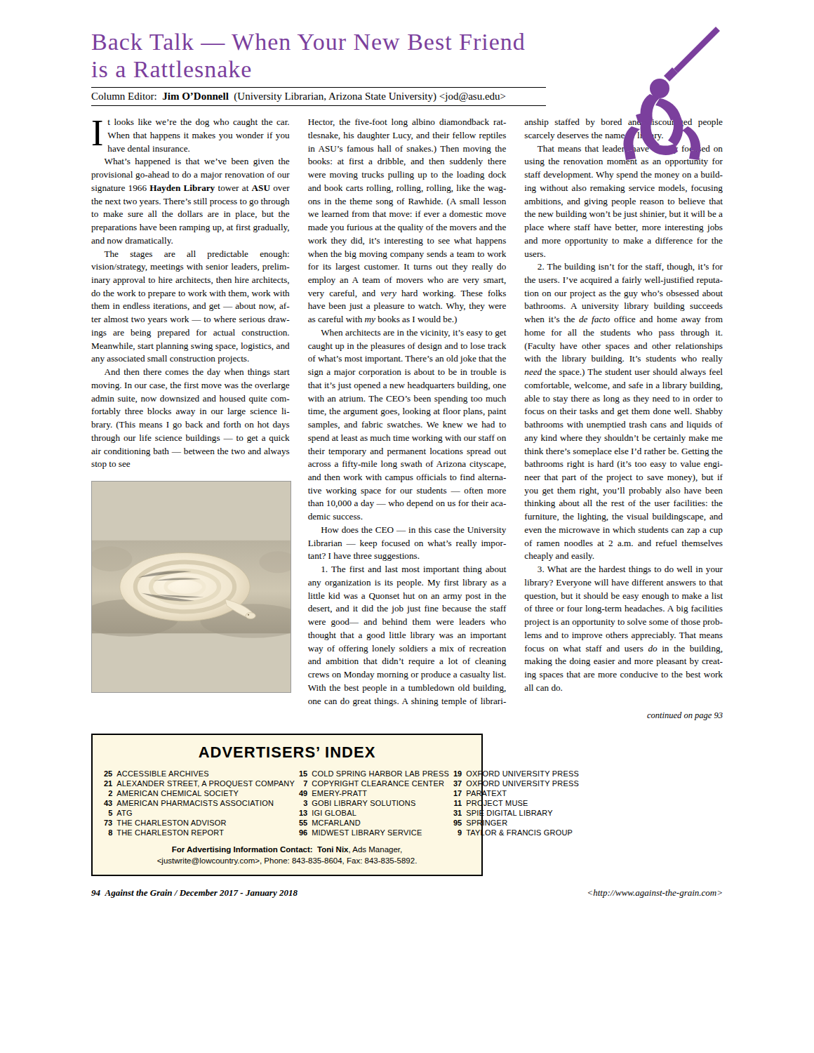Back Talk — When Your New Best Friend is a Rattlesnake
Column Editor: Jim O’Donnell (University Librarian, Arizona State University) <jod@asu.edu>
It looks like we’re the dog who caught the car. When that happens it makes you wonder if you have dental insurance.
What’s happened is that we’ve been given the provisional go-ahead to do a major renovation of our signature 1966 Hayden Library tower at ASU over the next two years. There’s still process to go through to make sure all the dollars are in place, but the preparations have been ramping up, at first gradually, and now dramatically.
The stages are all predictable enough: vision/strategy, meetings with senior leaders, preliminary approval to hire architects, then hire architects, do the work to prepare to work with them, work with them in endless iterations, and get — about now, after almost two years work — to where serious drawings are being prepared for actual construction. Meanwhile, start planning swing space, logistics, and any associated small construction projects.
And then there comes the day when things start moving. In our case, the first move was the overlarge admin suite, now downsized and housed quite comfortably three blocks away in our large science library. (This means I go back and forth on hot days through our life science buildings — to get a quick air conditioning bath — between the two and always stop to see
Hector, the five-foot long albino diamondback rattlesnake, his daughter Lucy, and their fellow reptiles in ASU’s famous hall of snakes.) Then moving the books: at first a dribble, and then suddenly there were moving trucks pulling up to the loading dock and book carts rolling, rolling, rolling, like the wagons in the theme song of Rawhide. (A small lesson we learned from that move: if ever a domestic move made you furious at the quality of the movers and the work they did, it’s interesting to see what happens when the big moving company sends a team to work for its largest customer. It turns out they really do employ an A team of movers who are very smart, very careful, and very hard working. These folks have been just a pleasure to watch. Why, they were as careful with my books as I would be.)
When architects are in the vicinity, it’s easy to get caught up in the pleasures of design and to lose track of what’s most important. There’s an old joke that the sign a major corporation is about to be in trouble is that it’s just opened a new headquarters building, one with an atrium. The CEO’s been spending too much time, the argument goes, looking at floor plans, paint samples, and fabric swatches. We knew we had to spend at least as much time working with our staff on their temporary and permanent locations spread out across a fifty-mile long swath of Arizona cityscape, and then work with campus officials to find alternative working space for our students — often more than 10,000 a day — who depend on us for their academic success.
How does the CEO — in this case the University Librarian — keep focused on what’s really important? I have three suggestions.
1. The first and last most important thing about any organization is its people. My first library as a little kid was a Quonset hut on an army post in the desert, and it did the job just fine because the staff were good— and behind them were leaders who thought that a good little library was an important way of offering lonely soldiers a mix of recreation and ambition that didn’t require a lot of cleaning crews on Monday morning or produce a casualty list. With the best people in a tumbledown old building, one can do great things. A shining temple of librarianship staffed by bored and discouraged people scarcely deserves the name of library.
That means that leaders have to stay focused on using the renovation moment as an opportunity for staff development. Why spend the money on a building without also remaking service models, focusing ambitions, and giving people reason to believe that the new building won’t be just shinier, but it will be a place where staff have better, more interesting jobs and more opportunity to make a difference for the users.
2. The building isn’t for the staff, though, it’s for the users. I’ve acquired a fairly well-justified reputation on our project as the guy who’s obsessed about bathrooms. A university library building succeeds when it’s the de facto office and home away from home for all the students who pass through it. (Faculty have other spaces and other relationships with the library building. It’s students who really need the space.) The student user should always feel comfortable, welcome, and safe in a library building, able to stay there as long as they need to in order to focus on their tasks and get them done well. Shabby bathrooms with unemptied trash cans and liquids of any kind where they shouldn’t be certainly make me think there’s someplace else I’d rather be. Getting the bathrooms right is hard (it’s too easy to value engineer that part of the project to save money), but if you get them right, you’ll probably also have been thinking about all the rest of the user facilities: the furniture, the lighting, the visual buildingscape, and even the microwave in which students can zap a cup of ramen noodles at 2 a.m. and refuel themselves cheaply and easily.
3. What are the hardest things to do well in your library? Everyone will have different answers to that question, but it should be easy enough to make a list of three or four long-term headaches. A big facilities project is an opportunity to solve some of those problems and to improve others appreciably. That means focus on what staff and users do in the building, making the doing easier and more pleasant by creating spaces that are more conducive to the best work all can do.
continued on page 93
ADVERTISERS’ INDEX
| 25 | Accessible Archives | 15 | Cold Spring Harbor Lab Press | 19 | Oxford University Press |
| 21 | Alexander Street, a ProQuest Company | 7 | Copyright Clearance Center | 37 | Oxford University Press |
| 2 | American Chemical Society | 49 | Emery-Pratt | 17 | Paratext |
| 43 | American Pharmacists Association | 3 | GOBI Library Solutions | 11 | Project MUSE |
| 5 | ATG | 13 | IGI Global | 31 | SPIE Digital Library |
| 73 | The Charleston Advisor | 55 | McFarland | 95 | Springer |
| 8 | The Charleston Report | 96 | Midwest Library Service | 9 | Taylor & Francis Group |
For Advertising Information Contact: Toni Nix, Ads Manager,
<justwrite@lowcountry.com>, Phone: 843-835-8604, Fax: 843-835-5892.
94 Against the Grain / December 2017 - January 2018
<http://www.against-the-grain.com>